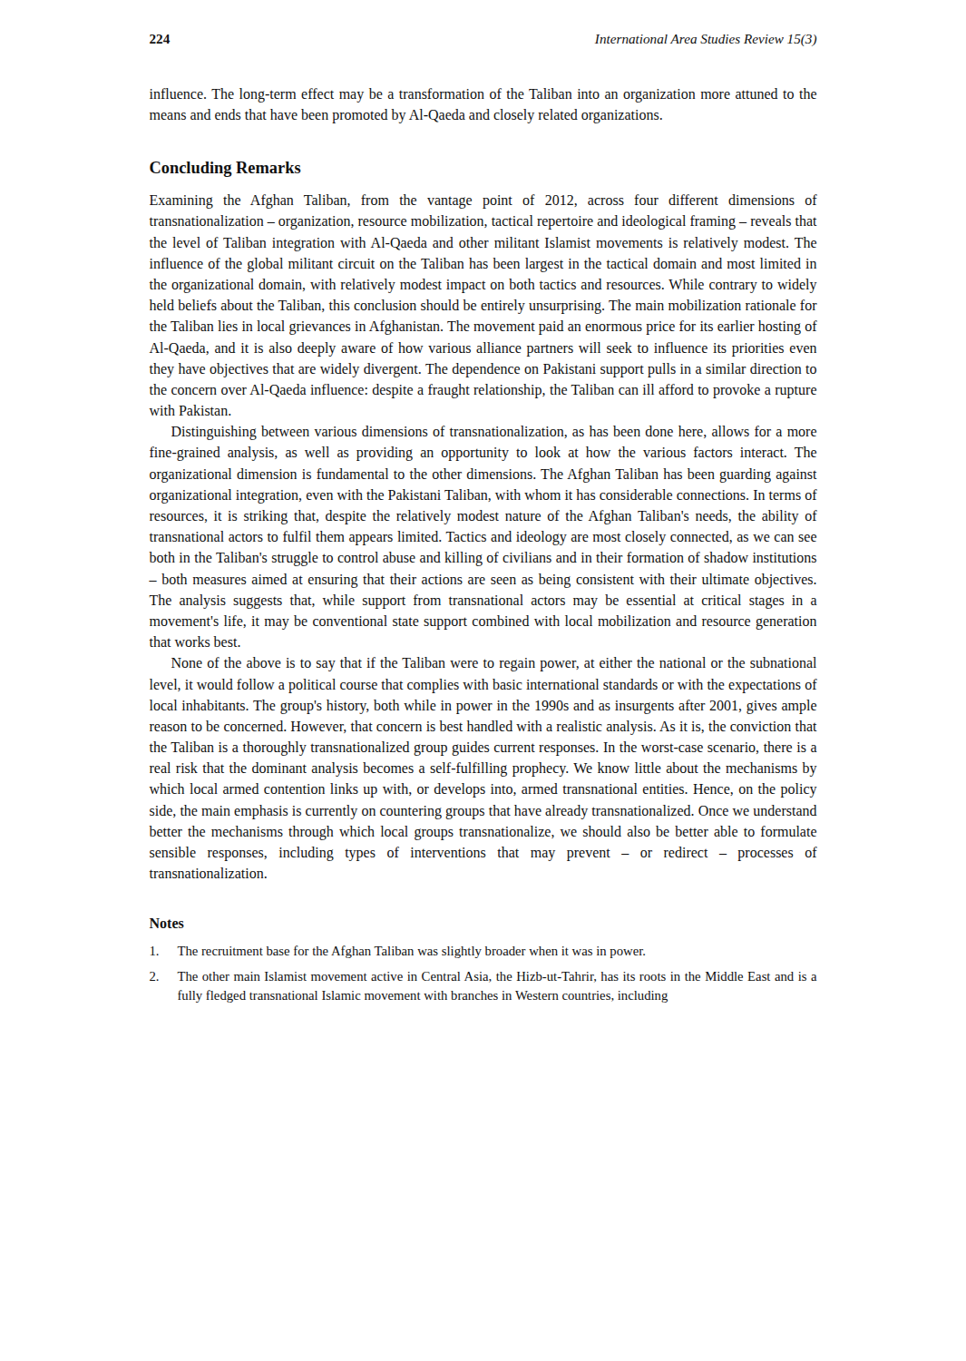224 International Area Studies Review 15(3)
influence. The long-term effect may be a transformation of the Taliban into an organization more attuned to the means and ends that have been promoted by Al-Qaeda and closely related organizations.
Concluding Remarks
Examining the Afghan Taliban, from the vantage point of 2012, across four different dimensions of transnationalization – organization, resource mobilization, tactical repertoire and ideological framing – reveals that the level of Taliban integration with Al-Qaeda and other militant Islamist movements is relatively modest. The influence of the global militant circuit on the Taliban has been largest in the tactical domain and most limited in the organizational domain, with relatively modest impact on both tactics and resources. While contrary to widely held beliefs about the Taliban, this conclusion should be entirely unsurprising. The main mobilization rationale for the Taliban lies in local grievances in Afghanistan. The movement paid an enormous price for its earlier hosting of Al-Qaeda, and it is also deeply aware of how various alliance partners will seek to influence its priorities even they have objectives that are widely divergent. The dependence on Pakistani support pulls in a similar direction to the concern over Al-Qaeda influence: despite a fraught relationship, the Taliban can ill afford to provoke a rupture with Pakistan.
Distinguishing between various dimensions of transnationalization, as has been done here, allows for a more fine-grained analysis, as well as providing an opportunity to look at how the various factors interact. The organizational dimension is fundamental to the other dimensions. The Afghan Taliban has been guarding against organizational integration, even with the Pakistani Taliban, with whom it has considerable connections. In terms of resources, it is striking that, despite the relatively modest nature of the Afghan Taliban's needs, the ability of transnational actors to fulfil them appears limited. Tactics and ideology are most closely connected, as we can see both in the Taliban's struggle to control abuse and killing of civilians and in their formation of shadow institutions – both measures aimed at ensuring that their actions are seen as being consistent with their ultimate objectives. The analysis suggests that, while support from transnational actors may be essential at critical stages in a movement's life, it may be conventional state support combined with local mobilization and resource generation that works best.
None of the above is to say that if the Taliban were to regain power, at either the national or the subnational level, it would follow a political course that complies with basic international standards or with the expectations of local inhabitants. The group's history, both while in power in the 1990s and as insurgents after 2001, gives ample reason to be concerned. However, that concern is best handled with a realistic analysis. As it is, the conviction that the Taliban is a thoroughly transnationalized group guides current responses. In the worst-case scenario, there is a real risk that the dominant analysis becomes a self-fulfilling prophecy. We know little about the mechanisms by which local armed contention links up with, or develops into, armed transnational entities. Hence, on the policy side, the main emphasis is currently on countering groups that have already transnationalized. Once we understand better the mechanisms through which local groups transnationalize, we should also be better able to formulate sensible responses, including types of interventions that may prevent – or redirect – processes of transnationalization.
Notes
1. The recruitment base for the Afghan Taliban was slightly broader when it was in power.
2. The other main Islamist movement active in Central Asia, the Hizb-ut-Tahrir, has its roots in the Middle East and is a fully fledged transnational Islamic movement with branches in Western countries, including